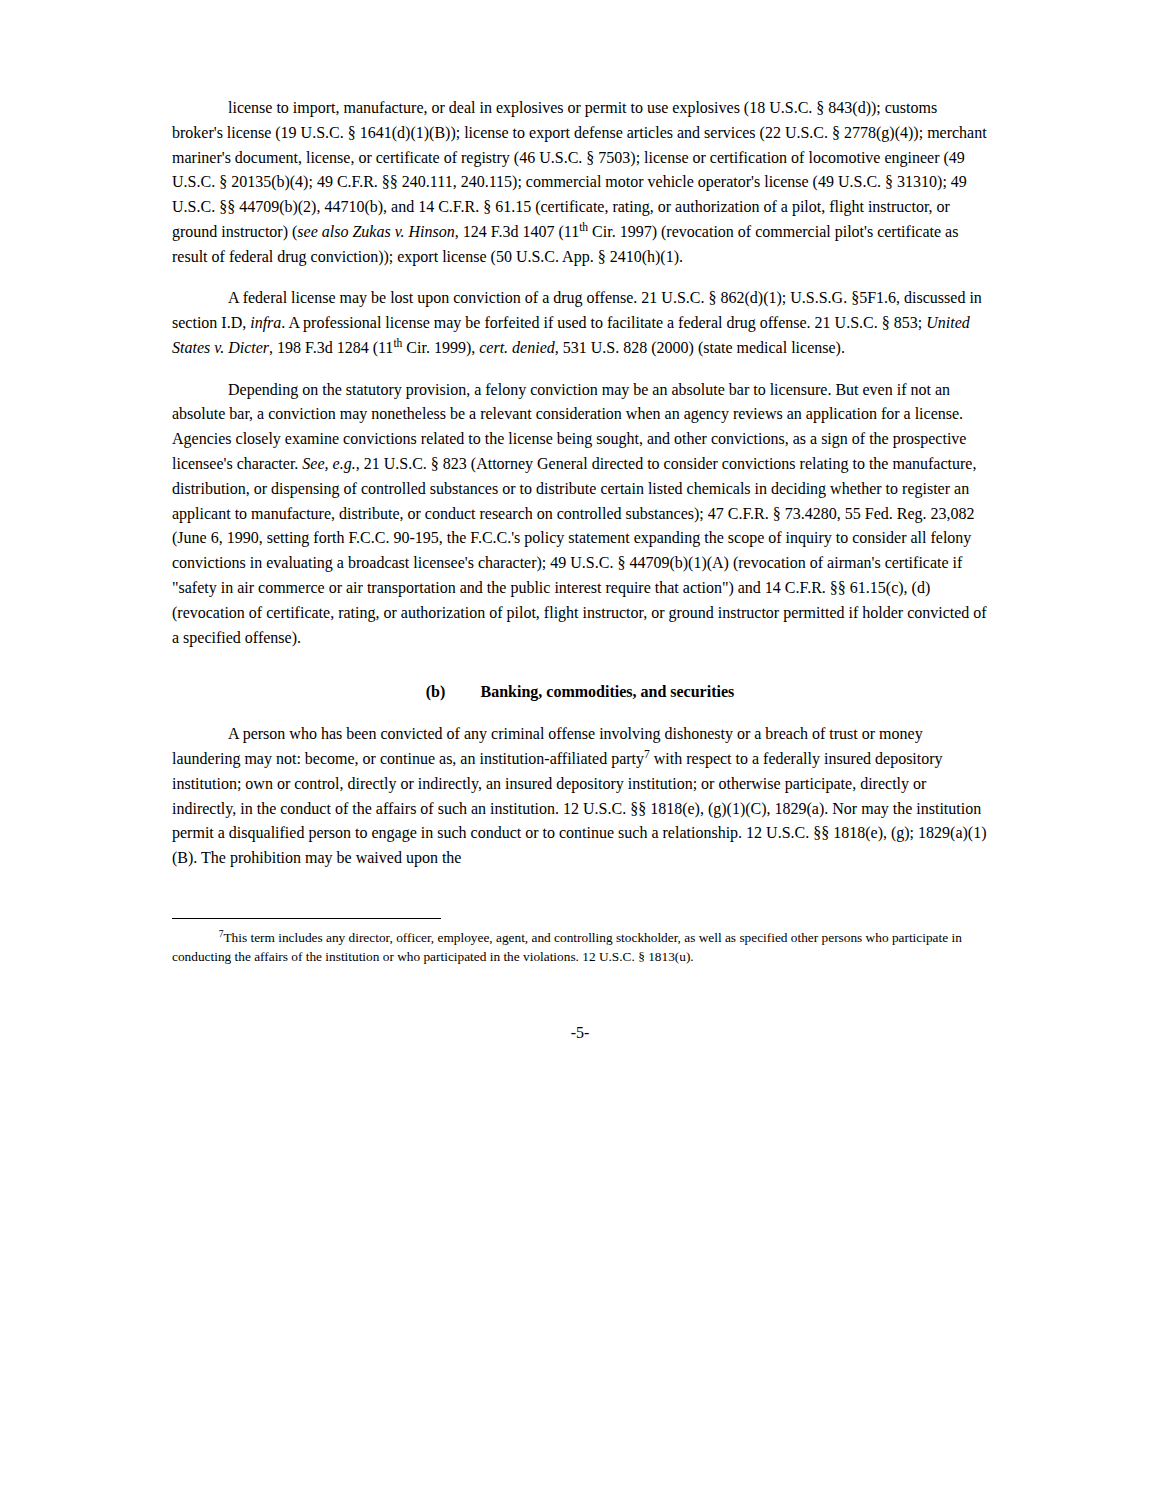license to import, manufacture, or deal in explosives or permit to use explosives (18 U.S.C. § 843(d)); customs broker's license (19 U.S.C. § 1641(d)(1)(B)); license to export defense articles and services (22 U.S.C. § 2778(g)(4)); merchant mariner's document, license, or certificate of registry (46 U.S.C. § 7503); license or certification of locomotive engineer (49 U.S.C. § 20135(b)(4); 49 C.F.R. §§ 240.111, 240.115); commercial motor vehicle operator's license (49 U.S.C. § 31310); 49 U.S.C. §§ 44709(b)(2), 44710(b), and 14 C.F.R. § 61.15 (certificate, rating, or authorization of a pilot, flight instructor, or ground instructor) (see also Zukas v. Hinson, 124 F.3d 1407 (11th Cir. 1997) (revocation of commercial pilot's certificate as result of federal drug conviction)); export license (50 U.S.C. App. § 2410(h)(1).
A federal license may be lost upon conviction of a drug offense. 21 U.S.C. § 862(d)(1); U.S.S.G. §5F1.6, discussed in section I.D, infra. A professional license may be forfeited if used to facilitate a federal drug offense. 21 U.S.C. § 853; United States v. Dicter, 198 F.3d 1284 (11th Cir. 1999), cert. denied, 531 U.S. 828 (2000) (state medical license).
Depending on the statutory provision, a felony conviction may be an absolute bar to licensure. But even if not an absolute bar, a conviction may nonetheless be a relevant consideration when an agency reviews an application for a license. Agencies closely examine convictions related to the license being sought, and other convictions, as a sign of the prospective licensee's character. See, e.g., 21 U.S.C. § 823 (Attorney General directed to consider convictions relating to the manufacture, distribution, or dispensing of controlled substances or to distribute certain listed chemicals in deciding whether to register an applicant to manufacture, distribute, or conduct research on controlled substances); 47 C.F.R. § 73.4280, 55 Fed. Reg. 23,082 (June 6, 1990, setting forth F.C.C. 90-195, the F.C.C.'s policy statement expanding the scope of inquiry to consider all felony convictions in evaluating a broadcast licensee's character); 49 U.S.C. § 44709(b)(1)(A) (revocation of airman's certificate if "safety in air commerce or air transportation and the public interest require that action") and 14 C.F.R. §§ 61.15(c), (d) (revocation of certificate, rating, or authorization of pilot, flight instructor, or ground instructor permitted if holder convicted of a specified offense).
(b) Banking, commodities, and securities
A person who has been convicted of any criminal offense involving dishonesty or a breach of trust or money laundering may not: become, or continue as, an institution-affiliated party7 with respect to a federally insured depository institution; own or control, directly or indirectly, an insured depository institution; or otherwise participate, directly or indirectly, in the conduct of the affairs of such an institution. 12 U.S.C. §§ 1818(e), (g)(1)(C), 1829(a). Nor may the institution permit a disqualified person to engage in such conduct or to continue such a relationship. 12 U.S.C. §§ 1818(e), (g); 1829(a)(1)(B). The prohibition may be waived upon the
7This term includes any director, officer, employee, agent, and controlling stockholder, as well as specified other persons who participate in conducting the affairs of the institution or who participated in the violations. 12 U.S.C. § 1813(u).
-5-